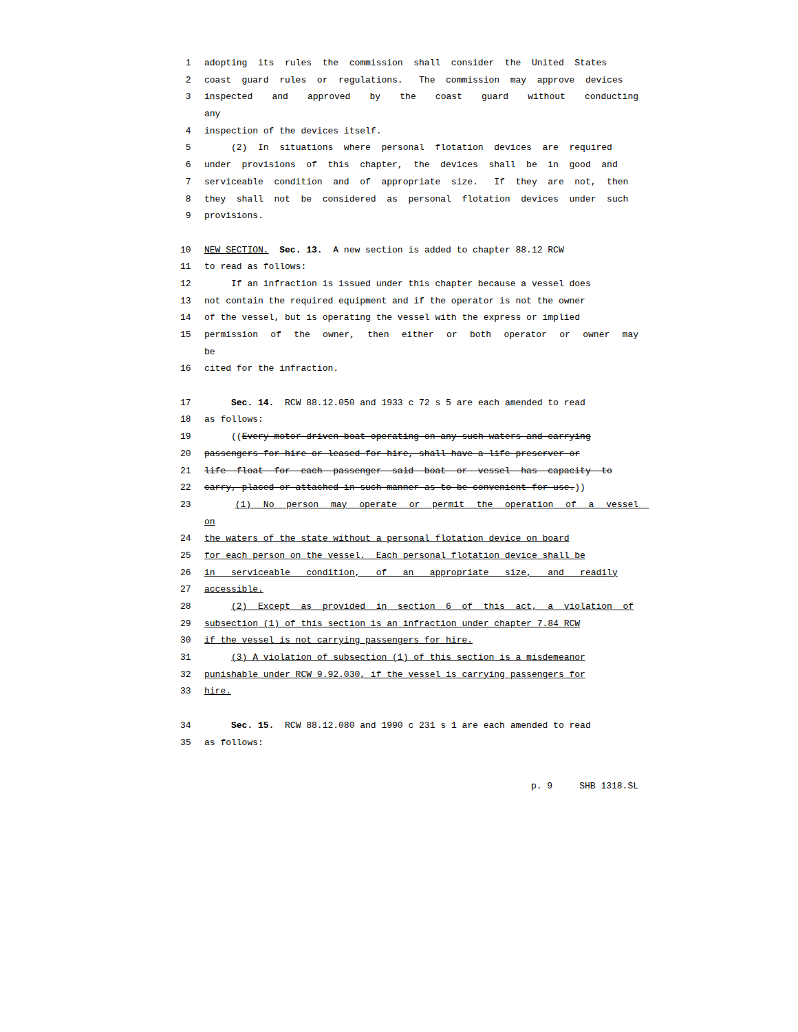1 adopting its rules the commission shall consider the United States
2 coast guard rules or regulations. The commission may approve devices
3 inspected and approved by the coast guard without conducting any
4 inspection of the devices itself.
5 (2) In situations where personal flotation devices are required
6 under provisions of this chapter, the devices shall be in good and
7 serviceable condition and of appropriate size. If they are not, then
8 they shall not be considered as personal flotation devices under such
9 provisions.
10 NEW SECTION. Sec. 13. A new section is added to chapter 88.12 RCW
11 to read as follows:
12 If an infraction is issued under this chapter because a vessel does
13 not contain the required equipment and if the operator is not the owner
14 of the vessel, but is operating the vessel with the express or implied
15 permission of the owner, then either or both operator or owner may be
16 cited for the infraction.
17 Sec. 14. RCW 88.12.050 and 1933 c 72 s 5 are each amended to read
18 as follows:
19 ((Every motor driven boat operating on any such waters and carrying
20 passengers for hire or leased for hire, shall have a life preserver or
21 life float for each passenger said boat or vessel has capacity to
22 carry, placed or attached in such manner as to be convenient for use.))
23 (1) No person may operate or permit the operation of a vessel on
24 the waters of the state without a personal flotation device on board
25 for each person on the vessel. Each personal flotation device shall be
26 in serviceable condition, of an appropriate size, and readily
27 accessible.
28 (2) Except as provided in section 6 of this act, a violation of
29 subsection (1) of this section is an infraction under chapter 7.84 RCW
30 if the vessel is not carrying passengers for hire.
31 (3) A violation of subsection (1) of this section is a misdemeanor
32 punishable under RCW 9.92.030, if the vessel is carrying passengers for
33 hire.
34 Sec. 15. RCW 88.12.080 and 1990 c 231 s 1 are each amended to read
35 as follows:
p. 9 SHB 1318.SL